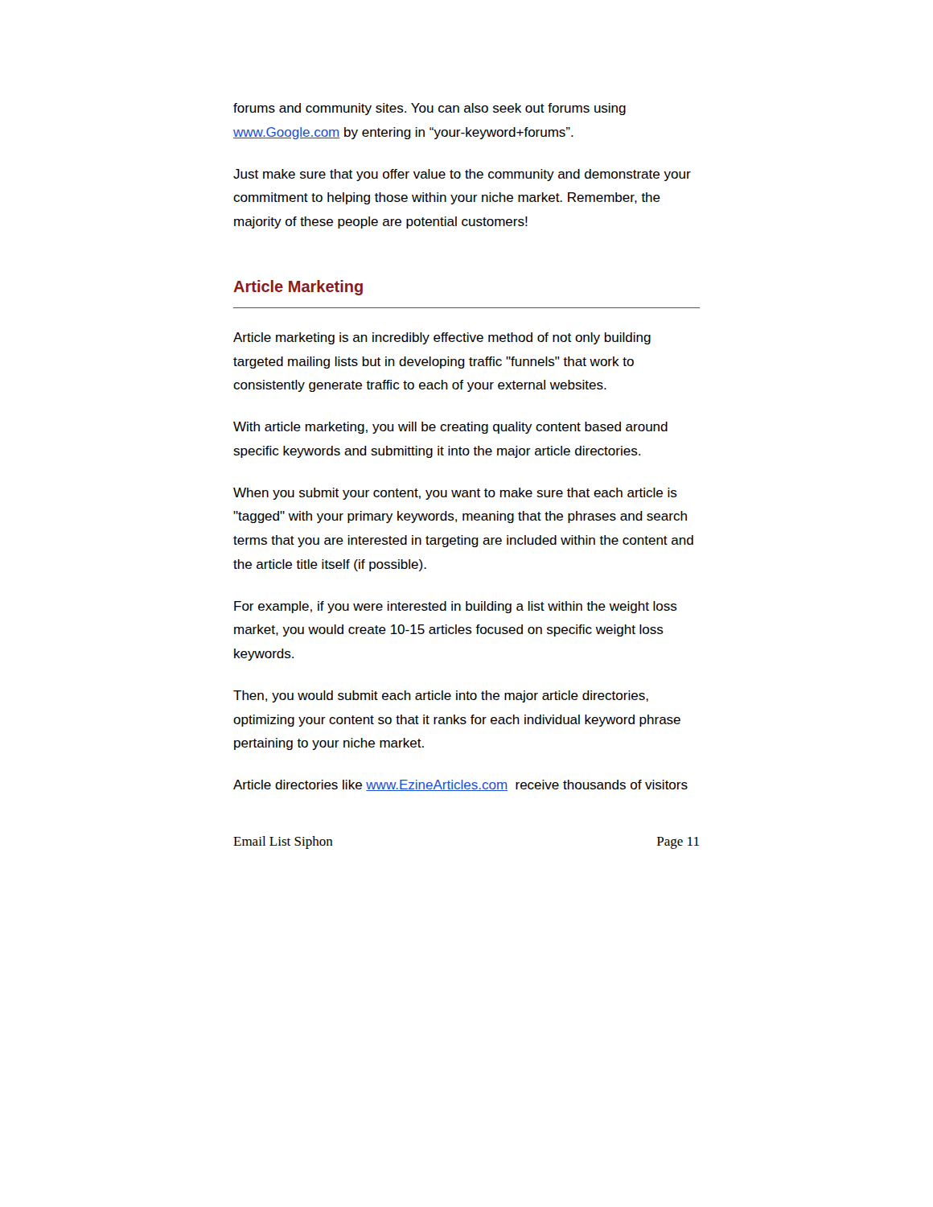forums and community sites. You can also seek out forums using www.Google.com by entering in “your-keyword+forums”.
Just make sure that you offer value to the community and demonstrate your commitment to helping those within your niche market. Remember, the majority of these people are potential customers!
Article Marketing
Article marketing is an incredibly effective method of not only building targeted mailing lists but in developing traffic "funnels" that work to consistently generate traffic to each of your external websites.
With article marketing, you will be creating quality content based around specific keywords and submitting it into the major article directories.
When you submit your content, you want to make sure that each article is "tagged" with your primary keywords, meaning that the phrases and search terms that you are interested in targeting are included within the content and the article title itself (if possible).
For example, if you were interested in building a list within the weight loss market, you would create 10-15 articles focused on specific weight loss keywords.
Then, you would submit each article into the major article directories, optimizing your content so that it ranks for each individual keyword phrase pertaining to your niche market.
Article directories like www.EzineArticles.com receive thousands of visitors
Email List Siphon Page 11